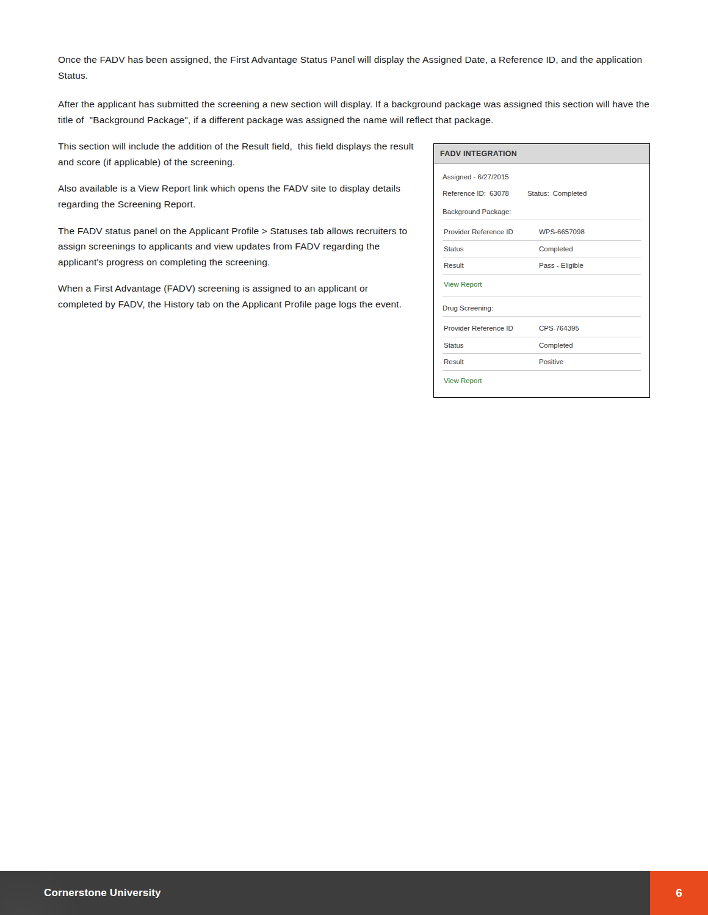Once the FADV has been assigned, the First Advantage Status Panel will display the Assigned Date, a Reference ID, and the application Status.
After the applicant has submitted the screening a new section will display. If a background package was assigned this section will have the title of "Background Package", if a different package was assigned the name will reflect that package.
FADV INTEGRATION
Assigned - 6/27/2015
Reference ID: 63078 Status: Completed
Background Package:
| Provider Reference ID | WPS-6657098 |
| Status | Completed |
| Result | Pass - Eligible |
View Report
Drug Screening:
| Provider Reference ID | CPS-764395 |
| Status | Completed |
| Result | Positive |
View Report
This section will include the addition of the Result field, this field displays the result and score (if applicable) of the screening.
Also available is a View Report link which opens the FADV site to display details regarding the Screening Report.
The FADV status panel on the Applicant Profile > Statuses tab allows recruiters to assign screenings to applicants and view updates from FADV regarding the applicant's progress on completing the screening.
When a First Advantage (FADV) screening is assigned to an applicant or completed by FADV, the History tab on the Applicant Profile page logs the event.
Cornerstone University
6